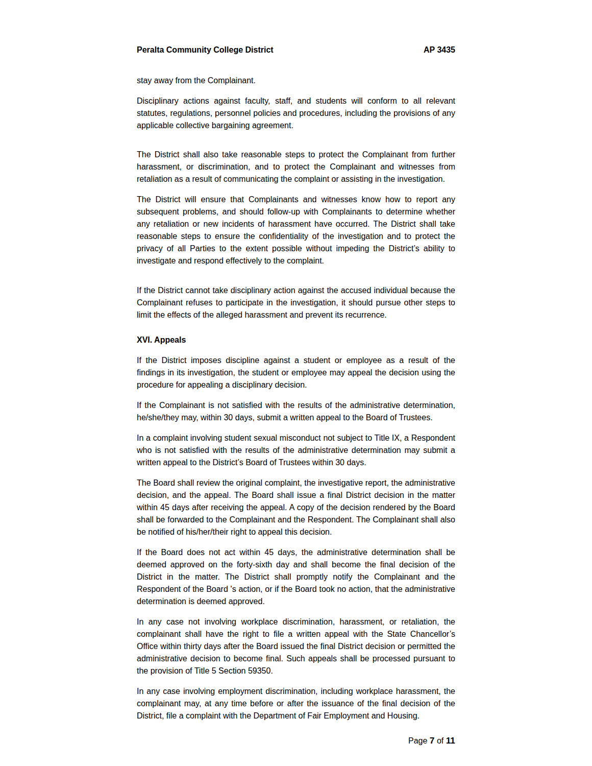Peralta Community College District
AP 3435
stay away from the Complainant.
Disciplinary actions against faculty, staff, and students will conform to all relevant statutes, regulations, personnel policies and procedures, including the provisions of any applicable collective bargaining agreement.
The District shall also take reasonable steps to protect the Complainant from further harassment, or discrimination, and to protect the Complainant and witnesses from retaliation as a result of communicating the complaint or assisting in the investigation.
The District will ensure that Complainants and witnesses know how to report any subsequent problems, and should follow-up with Complainants to determine whether any retaliation or new incidents of harassment have occurred. The District shall take reasonable steps to ensure the confidentiality of the investigation and to protect the privacy of all Parties to the extent possible without impeding the District’s ability to investigate and respond effectively to the complaint.
If the District cannot take disciplinary action against the accused individual because the Complainant refuses to participate in the investigation, it should pursue other steps to limit the effects of the alleged harassment and prevent its recurrence.
XVI. Appeals
If the District imposes discipline against a student or employee as a result of the findings in its investigation, the student or employee may appeal the decision using the procedure for appealing a disciplinary decision.
If the Complainant is not satisfied with the results of the administrative determination, he/she/they may, within 30 days, submit a written appeal to the Board of Trustees.
In a complaint involving student sexual misconduct not subject to Title IX, a Respondent who is not satisfied with the results of the administrative determination may submit a written appeal to the District’s Board of Trustees within 30 days.
The Board shall review the original complaint, the investigative report, the administrative decision, and the appeal. The Board shall issue a final District decision in the matter within 45 days after receiving the appeal. A copy of the decision rendered by the Board shall be forwarded to the Complainant and the Respondent. The Complainant shall also be notified of his/her/their right to appeal this decision.
If the Board does not act within 45 days, the administrative determination shall be deemed approved on the forty-sixth day and shall become the final decision of the District in the matter. The District shall promptly notify the Complainant and the Respondent of the Board 's action, or if the Board took no action, that the administrative determination is deemed approved.
In any case not involving workplace discrimination, harassment, or retaliation, the complainant shall have the right to file a written appeal with the State Chancellor’s Office within thirty days after the Board issued the final District decision or permitted the administrative decision to become final. Such appeals shall be processed pursuant to the provision of Title 5 Section 59350.
In any case involving employment discrimination, including workplace harassment, the complainant may, at any time before or after the issuance of the final decision of the District, file a complaint with the Department of Fair Employment and Housing.
Page 7 of 11